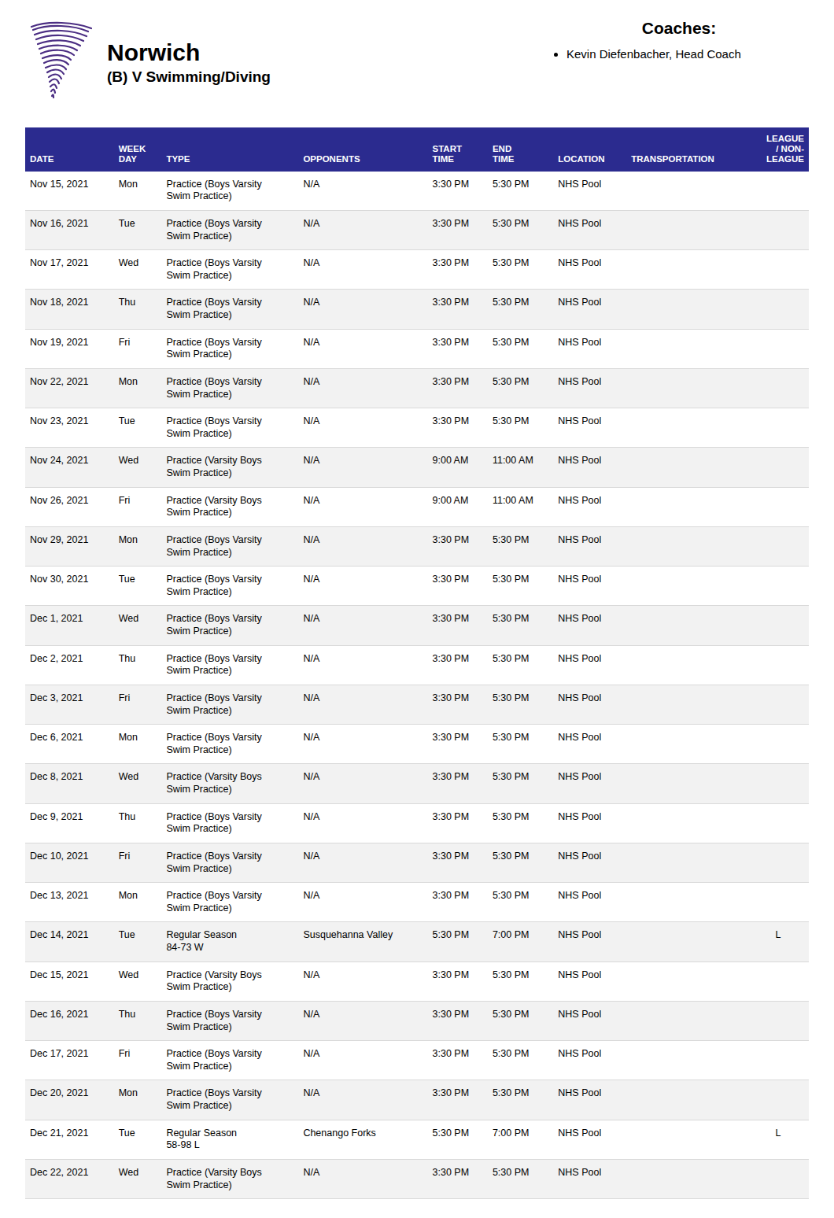Norwich
(B) V Swimming/Diving
Coaches:
Kevin Diefenbacher, Head Coach
| DATE | WEEK DAY | TYPE | OPPONENTS | START TIME | END TIME | LOCATION | TRANSPORTATION | LEAGUE / NON- LEAGUE |
| --- | --- | --- | --- | --- | --- | --- | --- | --- |
| Nov 15, 2021 | Mon | Practice (Boys Varsity Swim Practice) | N/A | 3:30 PM | 5:30 PM | NHS Pool | | |
| Nov 16, 2021 | Tue | Practice (Boys Varsity Swim Practice) | N/A | 3:30 PM | 5:30 PM | NHS Pool | | |
| Nov 17, 2021 | Wed | Practice (Boys Varsity Swim Practice) | N/A | 3:30 PM | 5:30 PM | NHS Pool | | |
| Nov 18, 2021 | Thu | Practice (Boys Varsity Swim Practice) | N/A | 3:30 PM | 5:30 PM | NHS Pool | | |
| Nov 19, 2021 | Fri | Practice (Boys Varsity Swim Practice) | N/A | 3:30 PM | 5:30 PM | NHS Pool | | |
| Nov 22, 2021 | Mon | Practice (Boys Varsity Swim Practice) | N/A | 3:30 PM | 5:30 PM | NHS Pool | | |
| Nov 23, 2021 | Tue | Practice (Boys Varsity Swim Practice) | N/A | 3:30 PM | 5:30 PM | NHS Pool | | |
| Nov 24, 2021 | Wed | Practice (Varsity Boys Swim Practice) | N/A | 9:00 AM | 11:00 AM | NHS Pool | | |
| Nov 26, 2021 | Fri | Practice (Varsity Boys Swim Practice) | N/A | 9:00 AM | 11:00 AM | NHS Pool | | |
| Nov 29, 2021 | Mon | Practice (Boys Varsity Swim Practice) | N/A | 3:30 PM | 5:30 PM | NHS Pool | | |
| Nov 30, 2021 | Tue | Practice (Boys Varsity Swim Practice) | N/A | 3:30 PM | 5:30 PM | NHS Pool | | |
| Dec 1, 2021 | Wed | Practice (Boys Varsity Swim Practice) | N/A | 3:30 PM | 5:30 PM | NHS Pool | | |
| Dec 2, 2021 | Thu | Practice (Boys Varsity Swim Practice) | N/A | 3:30 PM | 5:30 PM | NHS Pool | | |
| Dec 3, 2021 | Fri | Practice (Boys Varsity Swim Practice) | N/A | 3:30 PM | 5:30 PM | NHS Pool | | |
| Dec 6, 2021 | Mon | Practice (Boys Varsity Swim Practice) | N/A | 3:30 PM | 5:30 PM | NHS Pool | | |
| Dec 8, 2021 | Wed | Practice (Varsity Boys Swim Practice) | N/A | 3:30 PM | 5:30 PM | NHS Pool | | |
| Dec 9, 2021 | Thu | Practice (Boys Varsity Swim Practice) | N/A | 3:30 PM | 5:30 PM | NHS Pool | | |
| Dec 10, 2021 | Fri | Practice (Boys Varsity Swim Practice) | N/A | 3:30 PM | 5:30 PM | NHS Pool | | |
| Dec 13, 2021 | Mon | Practice (Boys Varsity Swim Practice) | N/A | 3:30 PM | 5:30 PM | NHS Pool | | |
| Dec 14, 2021 | Tue | Regular Season 84-73 W | Susquehanna Valley | 5:30 PM | 7:00 PM | NHS Pool | | L |
| Dec 15, 2021 | Wed | Practice (Varsity Boys Swim Practice) | N/A | 3:30 PM | 5:30 PM | NHS Pool | | |
| Dec 16, 2021 | Thu | Practice (Boys Varsity Swim Practice) | N/A | 3:30 PM | 5:30 PM | NHS Pool | | |
| Dec 17, 2021 | Fri | Practice (Boys Varsity Swim Practice) | N/A | 3:30 PM | 5:30 PM | NHS Pool | | |
| Dec 20, 2021 | Mon | Practice (Boys Varsity Swim Practice) | N/A | 3:30 PM | 5:30 PM | NHS Pool | | |
| Dec 21, 2021 | Tue | Regular Season 58-98 L | Chenango Forks | 5:30 PM | 7:00 PM | NHS Pool | | L |
| Dec 22, 2021 | Wed | Practice (Varsity Boys Swim Practice) | N/A | 3:30 PM | 5:30 PM | NHS Pool | | |